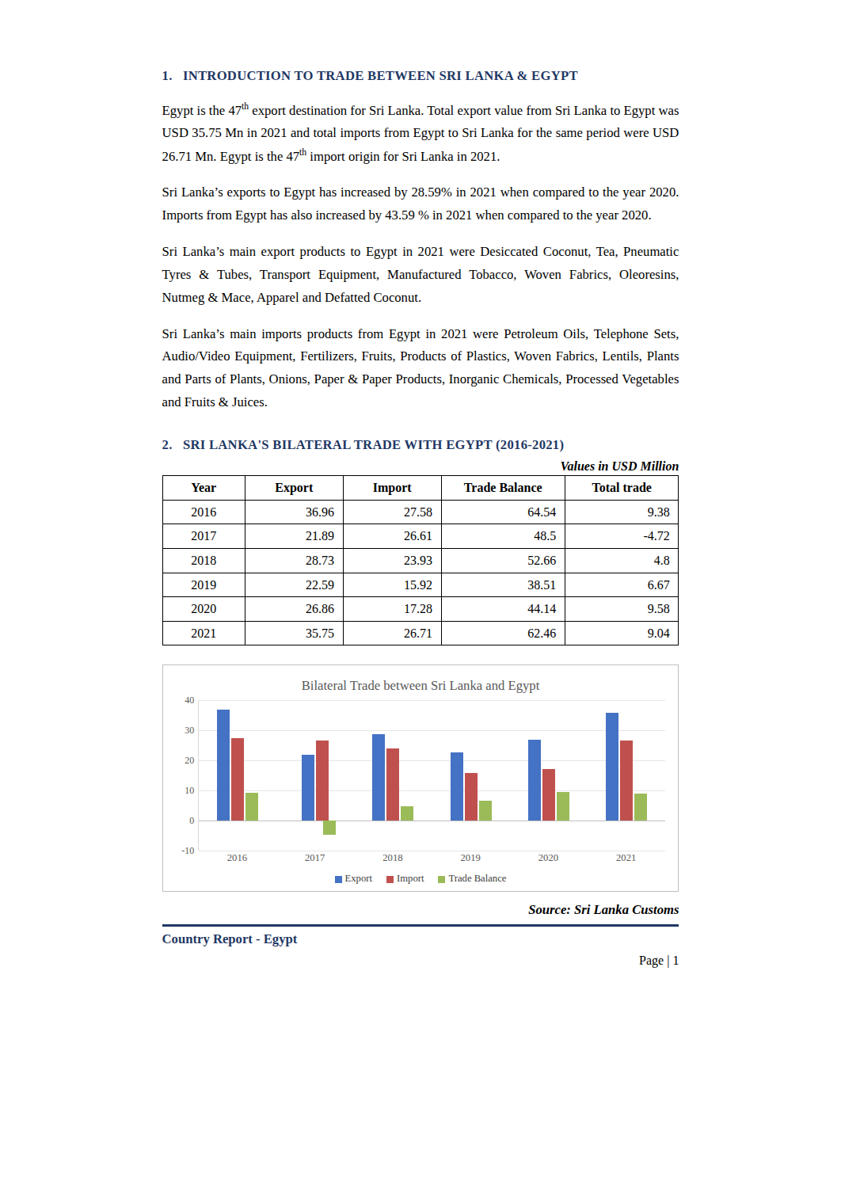1. INTRODUCTION TO TRADE BETWEEN SRI LANKA & EGYPT
Egypt is the 47th export destination for Sri Lanka. Total export value from Sri Lanka to Egypt was USD 35.75 Mn in 2021 and total imports from Egypt to Sri Lanka for the same period were USD 26.71 Mn. Egypt is the 47th import origin for Sri Lanka in 2021.
Sri Lanka’s exports to Egypt has increased by 28.59% in 2021 when compared to the year 2020. Imports from Egypt has also increased by 43.59 % in 2021 when compared to the year 2020.
Sri Lanka’s main export products to Egypt in 2021 were Desiccated Coconut, Tea, Pneumatic Tyres & Tubes, Transport Equipment, Manufactured Tobacco, Woven Fabrics, Oleoresins, Nutmeg & Mace, Apparel and Defatted Coconut.
Sri Lanka’s main imports products from Egypt in 2021 were Petroleum Oils, Telephone Sets, Audio/Video Equipment, Fertilizers, Fruits, Products of Plastics, Woven Fabrics, Lentils, Plants and Parts of Plants, Onions, Paper & Paper Products, Inorganic Chemicals, Processed Vegetables and Fruits & Juices.
2. SRI LANKA'S BILATERAL TRADE WITH EGYPT (2016-2021)
Values in USD Million
| Year | Export | Import | Trade Balance | Total trade |
| --- | --- | --- | --- | --- |
| 2016 | 36.96 | 27.58 | 64.54 | 9.38 |
| 2017 | 21.89 | 26.61 | 48.5 | -4.72 |
| 2018 | 28.73 | 23.93 | 52.66 | 4.8 |
| 2019 | 22.59 | 15.92 | 38.51 | 6.67 |
| 2020 | 26.86 | 17.28 | 44.14 | 9.58 |
| 2021 | 35.75 | 26.71 | 62.46 | 9.04 |
Bilateral Trade between Sri Lanka and Egypt
40
30
20
10
0
-10
2016
2017
2018
2019
2020
2021
Export
Import
Trade Balance
Source: Sri Lanka Customs
Country Report - Egypt
Page | 1